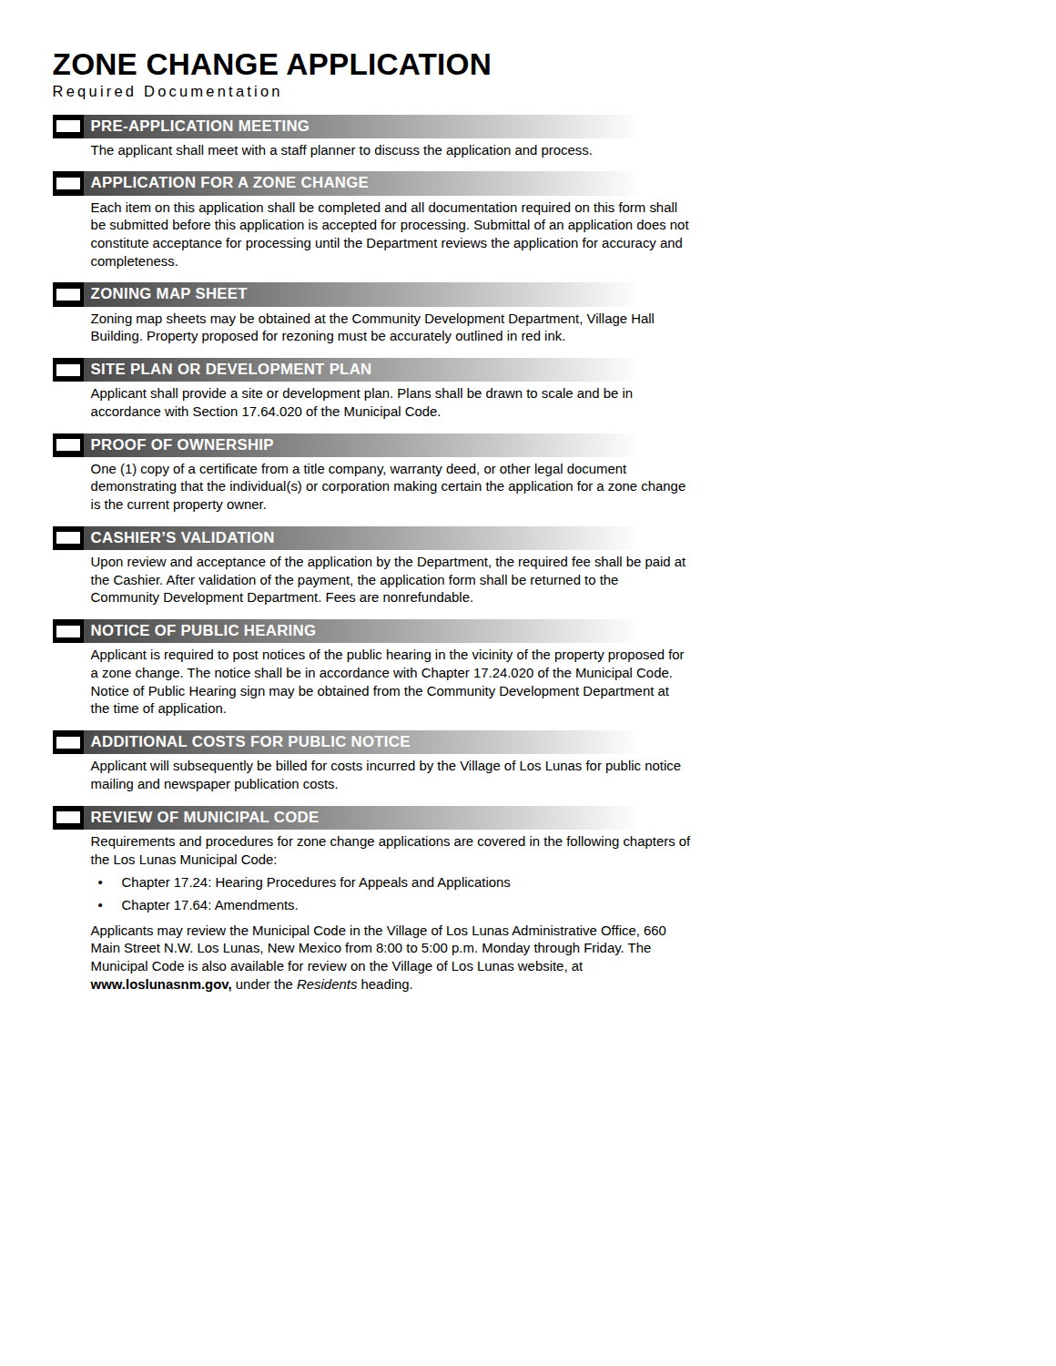ZONE CHANGE APPLICATION
Required Documentation
PRE-APPLICATION MEETING
The applicant shall meet with a staff planner to discuss the application and process.
APPLICATION FOR A ZONE CHANGE
Each item on this application shall be completed and all documentation required on this form shall be submitted before this application is accepted for processing. Submittal of an application does not constitute acceptance for processing until the Department reviews the application for accuracy and completeness.
ZONING MAP SHEET
Zoning map sheets may be obtained at the Community Development Department, Village Hall Building. Property proposed for rezoning must be accurately outlined in red ink.
SITE PLAN OR DEVELOPMENT PLAN
Applicant shall provide a site or development plan. Plans shall be drawn to scale and be in accordance with Section 17.64.020 of the Municipal Code.
PROOF OF OWNERSHIP
One (1) copy of a certificate from a title company, warranty deed, or other legal document demonstrating that the individual(s) or corporation making certain the application for a zone change is the current property owner.
CASHIER’S VALIDATION
Upon review and acceptance of the application by the Department, the required fee shall be paid at the Cashier. After validation of the payment, the application form shall be returned to the Community Development Department. Fees are nonrefundable.
NOTICE OF PUBLIC HEARING
Applicant is required to post notices of the public hearing in the vicinity of the property proposed for a zone change. The notice shall be in accordance with Chapter 17.24.020 of the Municipal Code. Notice of Public Hearing sign may be obtained from the Community Development Department at the time of application.
ADDITIONAL COSTS FOR PUBLIC NOTICE
Applicant will subsequently be billed for costs incurred by the Village of Los Lunas for public notice mailing and newspaper publication costs.
REVIEW OF MUNICIPAL CODE
Requirements and procedures for zone change applications are covered in the following chapters of the Los Lunas Municipal Code:
Chapter 17.24: Hearing Procedures for Appeals and Applications
Chapter 17.64: Amendments.
Applicants may review the Municipal Code in the Village of Los Lunas Administrative Office, 660 Main Street N.W. Los Lunas, New Mexico from 8:00 to 5:00 p.m. Monday through Friday. The Municipal Code is also available for review on the Village of Los Lunas website, at www.loslunasnm.gov, under the Residents heading.